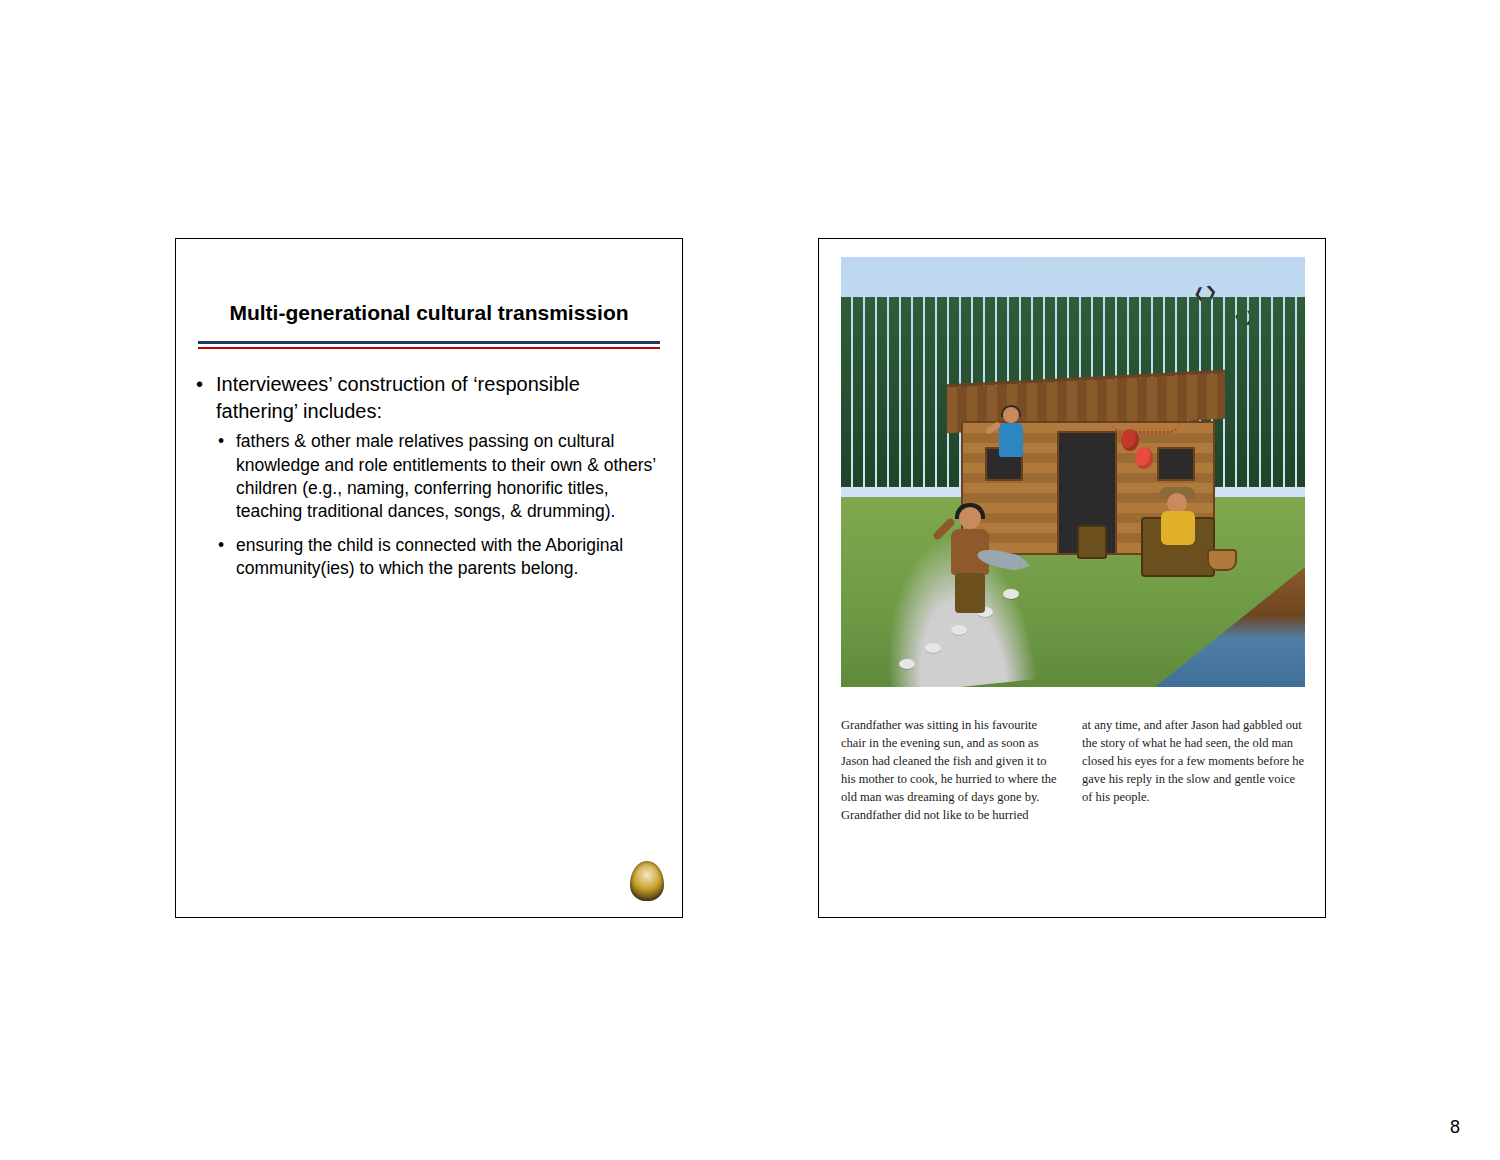Multi-generational cultural transmission
Interviewees’ construction of ‘responsible fathering’ includes:
fathers & other male relatives passing on cultural knowledge and role entitlements to their own & others’ children (e.g., naming, conferring honorific titles, teaching traditional dances, songs, & drumming).
ensuring the child is connected with the Aboriginal community(ies) to which the parents belong.
❮❯ ❮❯
Grandfather was sitting in his favourite chair in the evening sun, and as soon as Jason had cleaned the fish and given it to his mother to cook, he hurried to where the old man was dreaming of days gone by. Grandfather did not like to be hurried
at any time, and after Jason had gabbled out the story of what he had seen, the old man closed his eyes for a few moments before he gave his reply in the slow and gentle voice of his people.
8